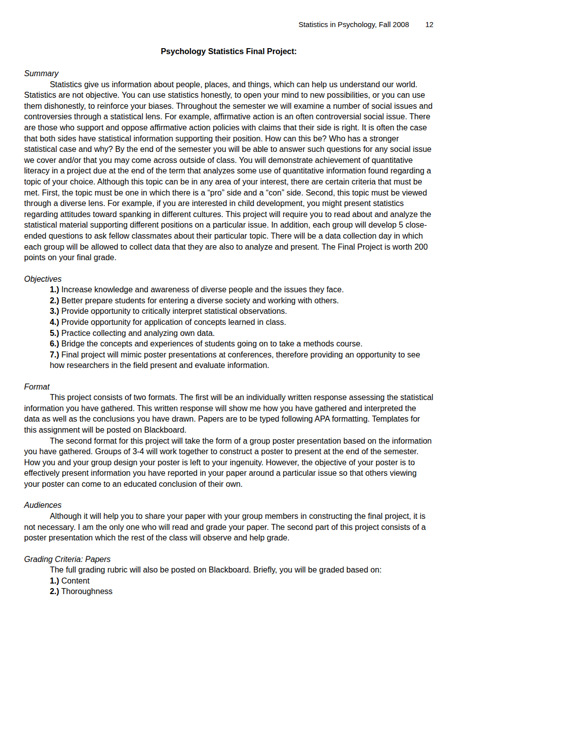Statistics in Psychology, Fall 200812
Psychology Statistics Final Project:
Summary
Statistics give us information about people, places, and things, which can help us understand our world. Statistics are not objective. You can use statistics honestly, to open your mind to new possibilities, or you can use them dishonestly, to reinforce your biases. Throughout the semester we will examine a number of social issues and controversies through a statistical lens. For example, affirmative action is an often controversial social issue. There are those who support and oppose affirmative action policies with claims that their side is right. It is often the case that both sides have statistical information supporting their position. How can this be? Who has a stronger statistical case and why? By the end of the semester you will be able to answer such questions for any social issue we cover and/or that you may come across outside of class. You will demonstrate achievement of quantitative literacy in a project due at the end of the term that analyzes some use of quantitative information found regarding a topic of your choice. Although this topic can be in any area of your interest, there are certain criteria that must be met. First, the topic must be one in which there is a “pro” side and a “con” side. Second, this topic must be viewed through a diverse lens. For example, if you are interested in child development, you might present statistics regarding attitudes toward spanking in different cultures. This project will require you to read about and analyze the statistical material supporting different positions on a particular issue. In addition, each group will develop 5 close-ended questions to ask fellow classmates about their particular topic. There will be a data collection day in which each group will be allowed to collect data that they are also to analyze and present. The Final Project is worth 200 points on your final grade.
Objectives
1.) Increase knowledge and awareness of diverse people and the issues they face.
2.) Better prepare students for entering a diverse society and working with others.
3.) Provide opportunity to critically interpret statistical observations.
4.) Provide opportunity for application of concepts learned in class.
5.) Practice collecting and analyzing own data.
6.) Bridge the concepts and experiences of students going on to take a methods course.
7.) Final project will mimic poster presentations at conferences, therefore providing an opportunity to see how researchers in the field present and evaluate information.
Format
This project consists of two formats. The first will be an individually written response assessing the statistical information you have gathered. This written response will show me how you have gathered and interpreted the data as well as the conclusions you have drawn. Papers are to be typed following APA formatting. Templates for this assignment will be posted on Blackboard.
The second format for this project will take the form of a group poster presentation based on the information you have gathered. Groups of 3-4 will work together to construct a poster to present at the end of the semester. How you and your group design your poster is left to your ingenuity. However, the objective of your poster is to effectively present information you have reported in your paper around a particular issue so that others viewing your poster can come to an educated conclusion of their own.
Audiences
Although it will help you to share your paper with your group members in constructing the final project, it is not necessary. I am the only one who will read and grade your paper. The second part of this project consists of a poster presentation which the rest of the class will observe and help grade.
Grading Criteria: Papers
The full grading rubric will also be posted on Blackboard. Briefly, you will be graded based on:
1.) Content
2.) Thoroughness